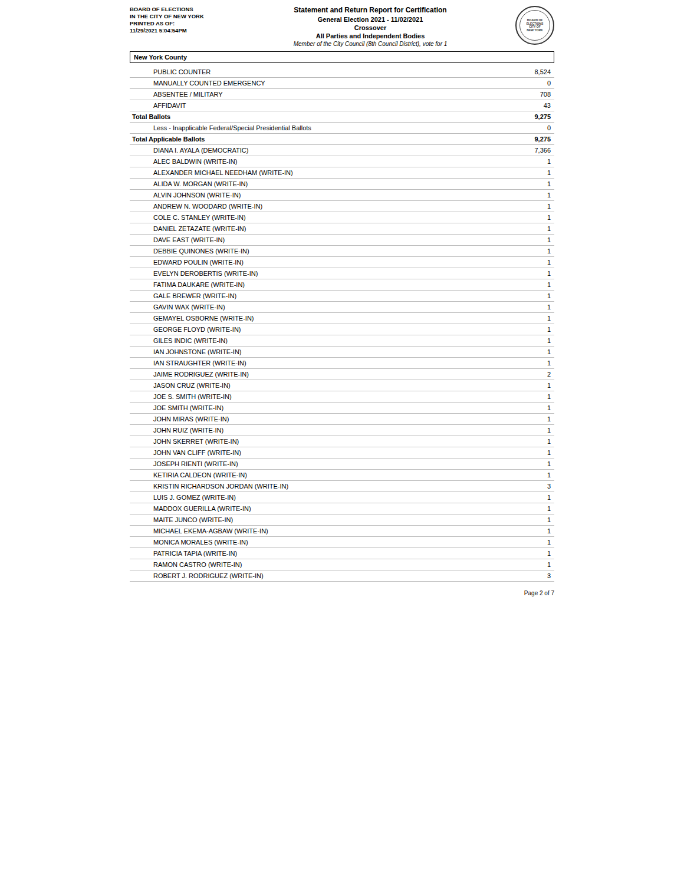BOARD OF ELECTIONS
IN THE CITY OF NEW YORK
PRINTED AS OF:
11/29/2021 5:04:54PM
Statement and Return Report for Certification
General Election 2021 - 11/02/2021
Crossover
All Parties and Independent Bodies
Member of the City Council (8th Council District), vote for 1
BOARD OF
ELECTIONS
CITY OF
NEW YORK
New York County
| PUBLIC COUNTER | 8,524 |
| MANUALLY COUNTED EMERGENCY | 0 |
| ABSENTEE / MILITARY | 708 |
| AFFIDAVIT | 43 |
| Total Ballots | 9,275 |
| Less - Inapplicable Federal/Special Presidential Ballots | 0 |
| Total Applicable Ballots | 9,275 |
| DIANA I. AYALA (DEMOCRATIC) | 7,366 |
| ALEC BALDWIN (WRITE-IN) | 1 |
| ALEXANDER MICHAEL NEEDHAM (WRITE-IN) | 1 |
| ALIDA W. MORGAN (WRITE-IN) | 1 |
| ALVIN JOHNSON (WRITE-IN) | 1 |
| ANDREW N. WOODARD (WRITE-IN) | 1 |
| COLE C. STANLEY (WRITE-IN) | 1 |
| DANIEL ZETAZATE (WRITE-IN) | 1 |
| DAVE EAST (WRITE-IN) | 1 |
| DEBBIE QUINONES (WRITE-IN) | 1 |
| EDWARD POULIN (WRITE-IN) | 1 |
| EVELYN DEROBERTIS (WRITE-IN) | 1 |
| FATIMA DAUKARE (WRITE-IN) | 1 |
| GALE BREWER (WRITE-IN) | 1 |
| GAVIN WAX (WRITE-IN) | 1 |
| GEMAYEL OSBORNE (WRITE-IN) | 1 |
| GEORGE FLOYD (WRITE-IN) | 1 |
| GILES INDIC (WRITE-IN) | 1 |
| IAN JOHNSTONE (WRITE-IN) | 1 |
| IAN STRAUGHTER (WRITE-IN) | 1 |
| JAIME RODRIGUEZ (WRITE-IN) | 2 |
| JASON CRUZ (WRITE-IN) | 1 |
| JOE S. SMITH (WRITE-IN) | 1 |
| JOE SMITH (WRITE-IN) | 1 |
| JOHN MIRAS (WRITE-IN) | 1 |
| JOHN RUIZ (WRITE-IN) | 1 |
| JOHN SKERRET (WRITE-IN) | 1 |
| JOHN VAN CLIFF (WRITE-IN) | 1 |
| JOSEPH RIENTI (WRITE-IN) | 1 |
| KETIRIA CALDEON (WRITE-IN) | 1 |
| KRISTIN RICHARDSON JORDAN (WRITE-IN) | 3 |
| LUIS J. GOMEZ (WRITE-IN) | 1 |
| MADDOX GUERILLA (WRITE-IN) | 1 |
| MAITE JUNCO (WRITE-IN) | 1 |
| MICHAEL EKEMA-AGBAW (WRITE-IN) | 1 |
| MONICA MORALES (WRITE-IN) | 1 |
| PATRICIA TAPIA (WRITE-IN) | 1 |
| RAMON CASTRO (WRITE-IN) | 1 |
| ROBERT J. RODRIGUEZ (WRITE-IN) | 3 |
Page 2 of 7